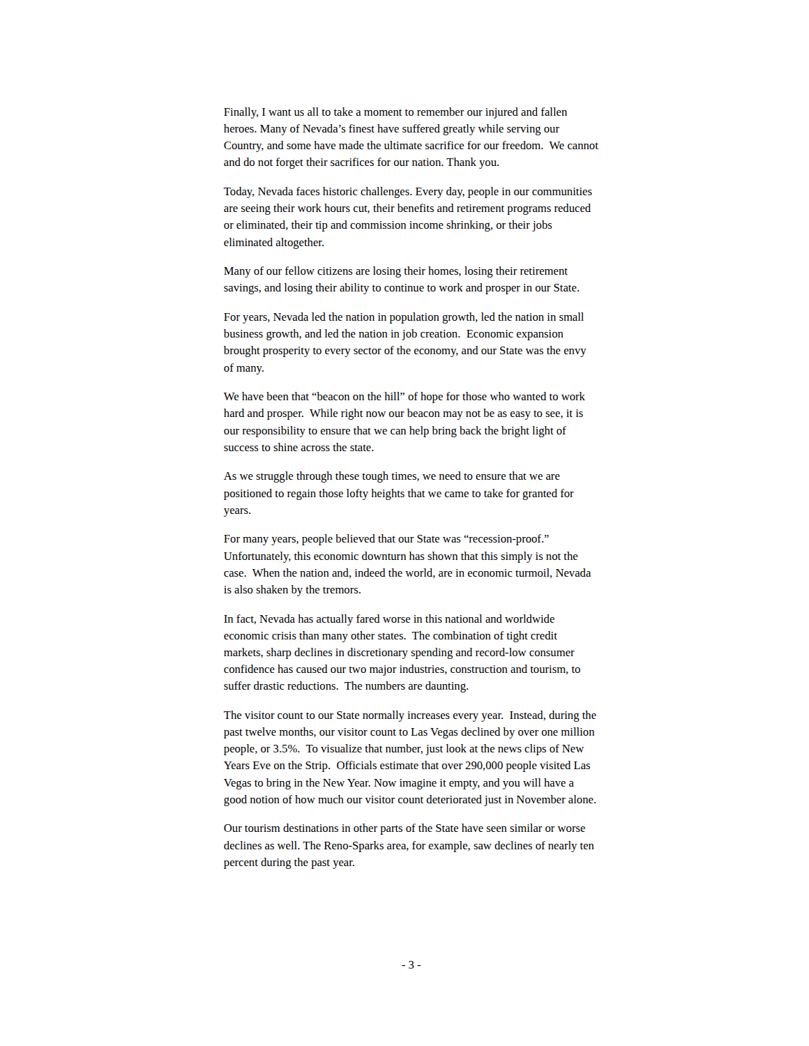Finally, I want us all to take a moment to remember our injured and fallen heroes. Many of Nevada’s finest have suffered greatly while serving our Country, and some have made the ultimate sacrifice for our freedom. We cannot and do not forget their sacrifices for our nation. Thank you.
Today, Nevada faces historic challenges. Every day, people in our communities are seeing their work hours cut, their benefits and retirement programs reduced or eliminated, their tip and commission income shrinking, or their jobs eliminated altogether.
Many of our fellow citizens are losing their homes, losing their retirement savings, and losing their ability to continue to work and prosper in our State.
For years, Nevada led the nation in population growth, led the nation in small business growth, and led the nation in job creation. Economic expansion brought prosperity to every sector of the economy, and our State was the envy of many.
We have been that “beacon on the hill” of hope for those who wanted to work hard and prosper. While right now our beacon may not be as easy to see, it is our responsibility to ensure that we can help bring back the bright light of success to shine across the state.
As we struggle through these tough times, we need to ensure that we are positioned to regain those lofty heights that we came to take for granted for years.
For many years, people believed that our State was “recession-proof.” Unfortunately, this economic downturn has shown that this simply is not the case. When the nation and, indeed the world, are in economic turmoil, Nevada is also shaken by the tremors.
In fact, Nevada has actually fared worse in this national and worldwide economic crisis than many other states. The combination of tight credit markets, sharp declines in discretionary spending and record-low consumer confidence has caused our two major industries, construction and tourism, to suffer drastic reductions. The numbers are daunting.
The visitor count to our State normally increases every year. Instead, during the past twelve months, our visitor count to Las Vegas declined by over one million people, or 3.5%. To visualize that number, just look at the news clips of New Years Eve on the Strip. Officials estimate that over 290,000 people visited Las Vegas to bring in the New Year. Now imagine it empty, and you will have a good notion of how much our visitor count deteriorated just in November alone.
Our tourism destinations in other parts of the State have seen similar or worse declines as well. The Reno-Sparks area, for example, saw declines of nearly ten percent during the past year.
- 3 -